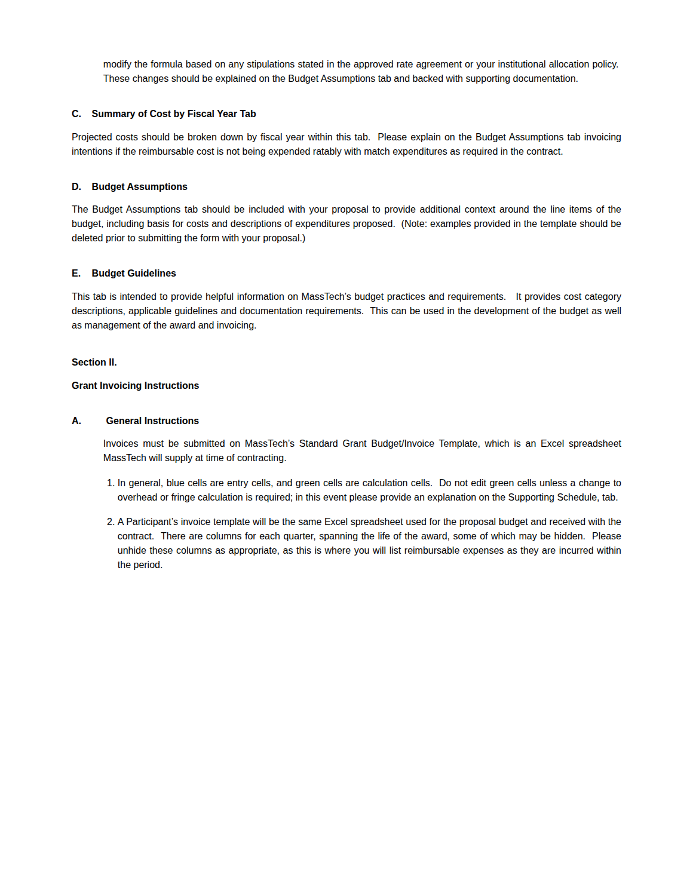modify the formula based on any stipulations stated in the approved rate agreement or your institutional allocation policy. These changes should be explained on the Budget Assumptions tab and backed with supporting documentation.
C. Summary of Cost by Fiscal Year Tab
Projected costs should be broken down by fiscal year within this tab. Please explain on the Budget Assumptions tab invoicing intentions if the reimbursable cost is not being expended ratably with match expenditures as required in the contract.
D. Budget Assumptions
The Budget Assumptions tab should be included with your proposal to provide additional context around the line items of the budget, including basis for costs and descriptions of expenditures proposed. (Note: examples provided in the template should be deleted prior to submitting the form with your proposal.)
E. Budget Guidelines
This tab is intended to provide helpful information on MassTech’s budget practices and requirements. It provides cost category descriptions, applicable guidelines and documentation requirements. This can be used in the development of the budget as well as management of the award and invoicing.
Section II.
Grant Invoicing Instructions
A. General Instructions
Invoices must be submitted on MassTech’s Standard Grant Budget/Invoice Template, which is an Excel spreadsheet MassTech will supply at time of contracting.
In general, blue cells are entry cells, and green cells are calculation cells. Do not edit green cells unless a change to overhead or fringe calculation is required; in this event please provide an explanation on the Supporting Schedule, tab.
A Participant’s invoice template will be the same Excel spreadsheet used for the proposal budget and received with the contract. There are columns for each quarter, spanning the life of the award, some of which may be hidden. Please unhide these columns as appropriate, as this is where you will list reimbursable expenses as they are incurred within the period.